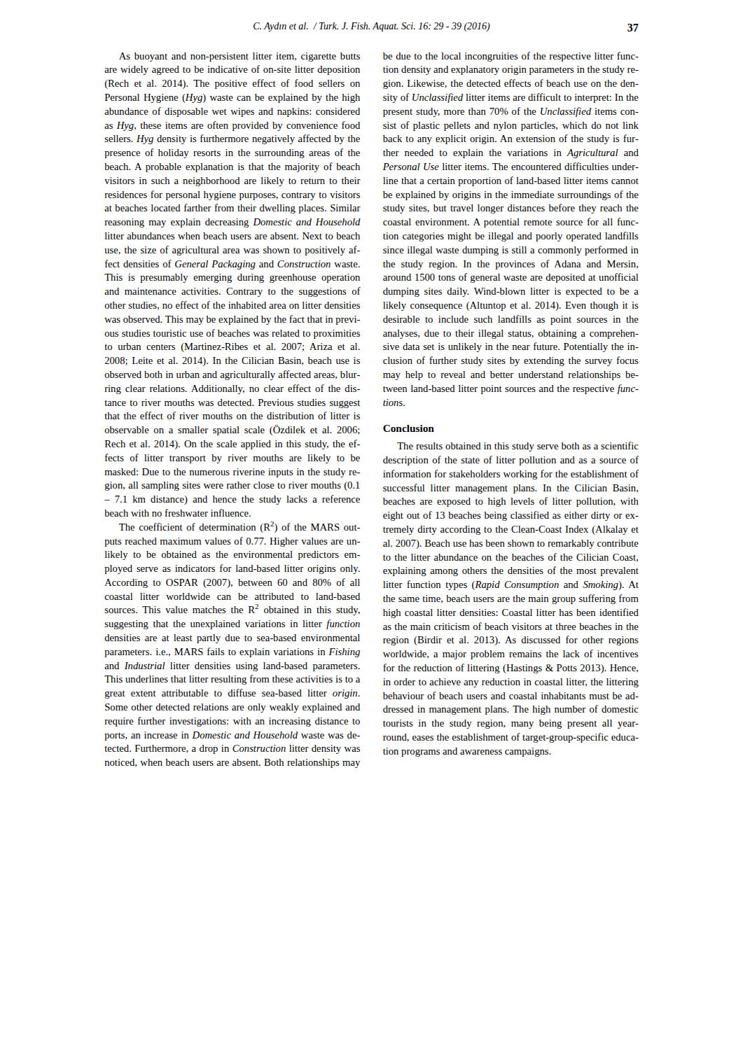C. Aydın et al. / Turk. J. Fish. Aquat. Sci. 16: 29 - 39 (2016) 37
As buoyant and non-persistent litter item, cigarette butts are widely agreed to be indicative of on-site litter deposition (Rech et al. 2014). The positive effect of food sellers on Personal Hygiene (Hyg) waste can be explained by the high abundance of disposable wet wipes and napkins: considered as Hyg, these items are often provided by convenience food sellers. Hyg density is furthermore negatively affected by the presence of holiday resorts in the surrounding areas of the beach. A probable explanation is that the majority of beach visitors in such a neighborhood are likely to return to their residences for personal hygiene purposes, contrary to visitors at beaches located farther from their dwelling places. Similar reasoning may explain decreasing Domestic and Household litter abundances when beach users are absent. Next to beach use, the size of agricultural area was shown to positively affect densities of General Packaging and Construction waste. This is presumably emerging during greenhouse operation and maintenance activities. Contrary to the suggestions of other studies, no effect of the inhabited area on litter densities was observed. This may be explained by the fact that in previous studies touristic use of beaches was related to proximities to urban centers (Martinez-Ribes et al. 2007; Ariza et al. 2008; Leite et al. 2014). In the Cilician Basin, beach use is observed both in urban and agriculturally affected areas, blurring clear relations. Additionally, no clear effect of the distance to river mouths was detected. Previous studies suggest that the effect of river mouths on the distribution of litter is observable on a smaller spatial scale (Özdilek et al. 2006; Rech et al. 2014). On the scale applied in this study, the effects of litter transport by river mouths are likely to be masked: Due to the numerous riverine inputs in the study region, all sampling sites were rather close to river mouths (0.1 – 7.1 km distance) and hence the study lacks a reference beach with no freshwater influence.
The coefficient of determination (R2) of the MARS outputs reached maximum values of 0.77. Higher values are unlikely to be obtained as the environmental predictors employed serve as indicators for land-based litter origins only. According to OSPAR (2007), between 60 and 80% of all coastal litter worldwide can be attributed to land-based sources. This value matches the R2 obtained in this study, suggesting that the unexplained variations in litter function densities are at least partly due to sea-based environmental parameters. i.e., MARS fails to explain variations in Fishing and Industrial litter densities using land-based parameters. This underlines that litter resulting from these activities is to a great extent attributable to diffuse sea-based litter origin. Some other detected relations are only weakly explained and require further investigations: with an increasing distance to ports, an increase in Domestic and Household waste was detected. Furthermore, a drop in Construction litter density was noticed, when beach users are absent. Both relationships may be due to the local incongruities of the respective litter function density and explanatory origin parameters in the study region. Likewise, the detected effects of beach use on the density of Unclassified litter items are difficult to interpret: In the present study, more than 70% of the Unclassified items consist of plastic pellets and nylon particles, which do not link back to any explicit origin. An extension of the study is further needed to explain the variations in Agricultural and Personal Use litter items. The encountered difficulties underline that a certain proportion of land-based litter items cannot be explained by origins in the immediate surroundings of the study sites, but travel longer distances before they reach the coastal environment. A potential remote source for all function categories might be illegal and poorly operated landfills since illegal waste dumping is still a commonly performed in the study region. In the provinces of Adana and Mersin, around 1500 tons of general waste are deposited at unofficial dumping sites daily. Wind-blown litter is expected to be a likely consequence (Altuntop et al. 2014). Even though it is desirable to include such landfills as point sources in the analyses, due to their illegal status, obtaining a comprehensive data set is unlikely in the near future. Potentially the inclusion of further study sites by extending the survey focus may help to reveal and better understand relationships between land-based litter point sources and the respective functions.
Conclusion
The results obtained in this study serve both as a scientific description of the state of litter pollution and as a source of information for stakeholders working for the establishment of successful litter management plans. In the Cilician Basin, beaches are exposed to high levels of litter pollution, with eight out of 13 beaches being classified as either dirty or extremely dirty according to the Clean-Coast Index (Alkalay et al. 2007). Beach use has been shown to remarkably contribute to the litter abundance on the beaches of the Cilician Coast, explaining among others the densities of the most prevalent litter function types (Rapid Consumption and Smoking). At the same time, beach users are the main group suffering from high coastal litter densities: Coastal litter has been identified as the main criticism of beach visitors at three beaches in the region (Birdir et al. 2013). As discussed for other regions worldwide, a major problem remains the lack of incentives for the reduction of littering (Hastings & Potts 2013). Hence, in order to achieve any reduction in coastal litter, the littering behaviour of beach users and coastal inhabitants must be addressed in management plans. The high number of domestic tourists in the study region, many being present all year-round, eases the establishment of target-group-specific education programs and awareness campaigns.